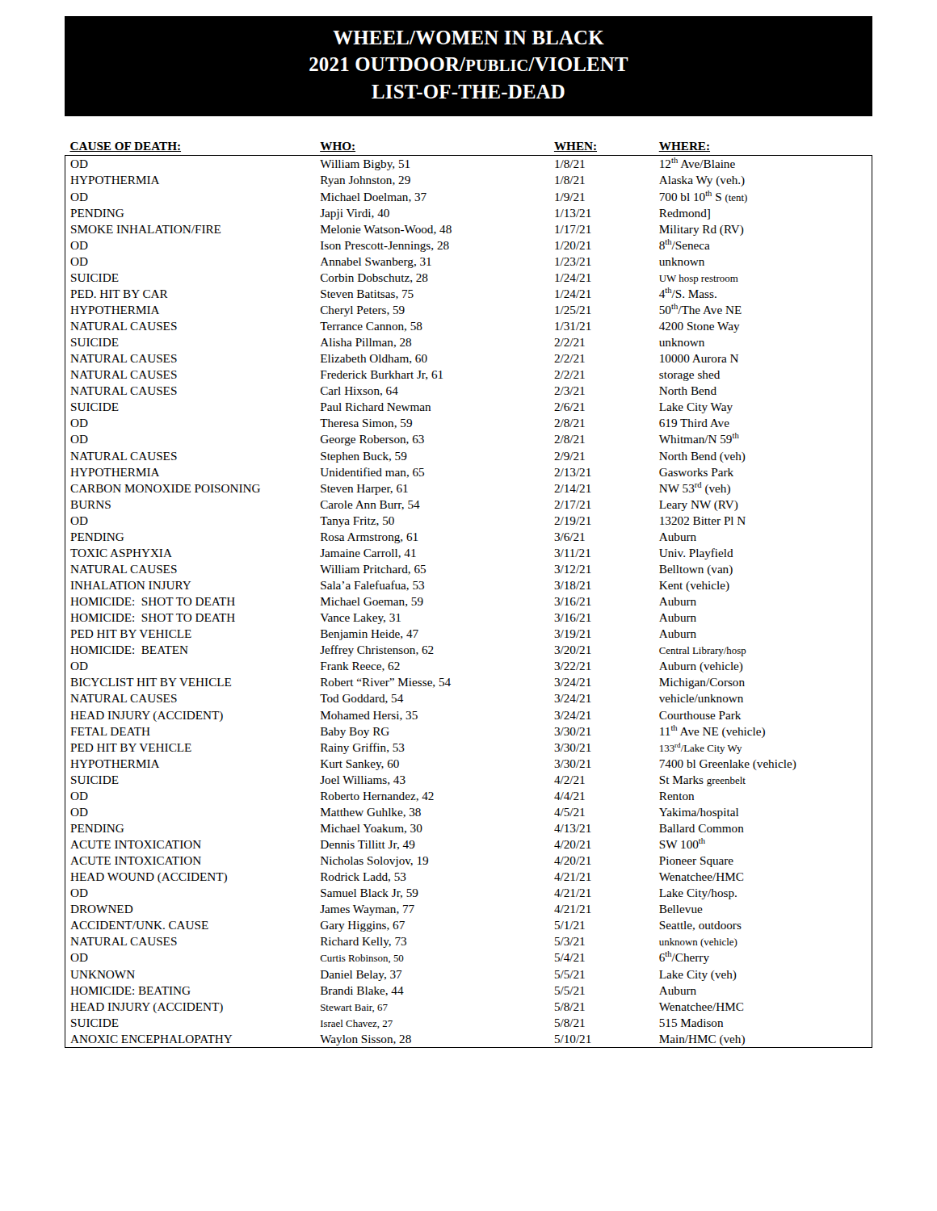WHEEL/WOMEN IN BLACK
2021 OUTDOOR/PUBLIC/VIOLENT
LIST-OF-THE-DEAD
| CAUSE OF DEATH: | WHO: | WHEN: | WHERE: |
| --- | --- | --- | --- |
| OD | William Bigby, 51 | 1/8/21 | 12 th Ave/Blaine |
| HYPOTHERMIA | Ryan Johnston, 29 | 1/8/21 | Alaska Wy (veh.) |
| OD | Michael Doelman, 37 | 1/9/21 | 700 bl 10 th S (tent) |
| PENDING | Japji Virdi, 40 | 1/13/21 | Redmond] |
| SMOKE INHALATION/FIRE | Melonie Watson-Wood, 48 | 1/17/21 | Military Rd (RV) |
| OD | Ison Prescott-Jennings, 28 | 1/20/21 | 8 th /Seneca |
| OD | Annabel Swanberg, 31 | 1/23/21 | unknown |
| SUICIDE | Corbin Dobschutz, 28 | 1/24/21 | UW hosp restroom |
| PED. HIT BY CAR | Steven Batitsas, 75 | 1/24/21 | 4 th /S. Mass. |
| HYPOTHERMIA | Cheryl Peters, 59 | 1/25/21 | 50 th /The Ave NE |
| NATURAL CAUSES | Terrance Cannon, 58 | 1/31/21 | 4200 Stone Way |
| SUICIDE | Alisha Pillman, 28 | 2/2/21 | unknown |
| NATURAL CAUSES | Elizabeth Oldham, 60 | 2/2/21 | 10000 Aurora N |
| NATURAL CAUSES | Frederick Burkhart Jr, 61 | 2/2/21 | storage shed |
| NATURAL CAUSES | Carl Hixson, 64 | 2/3/21 | North Bend |
| SUICIDE | Paul Richard Newman | 2/6/21 | Lake City Way |
| OD | Theresa Simon, 59 | 2/8/21 | 619 Third Ave |
| OD | George Roberson, 63 | 2/8/21 | Whitman/N 59 th |
| NATURAL CAUSES | Stephen Buck, 59 | 2/9/21 | North Bend (veh) |
| HYPOTHERMIA | Unidentified man, 65 | 2/13/21 | Gasworks Park |
| CARBON MONOXIDE POISONING | Steven Harper, 61 | 2/14/21 | NW 53 rd (veh) |
| BURNS | Carole Ann Burr, 54 | 2/17/21 | Leary NW (RV) |
| OD | Tanya Fritz, 50 | 2/19/21 | 13202 Bitter Pl N |
| PENDING | Rosa Armstrong, 61 | 3/6/21 | Auburn |
| TOXIC ASPHYXIA | Jamaine Carroll, 41 | 3/11/21 | Univ. Playfield |
| NATURAL CAUSES | William Pritchard, 65 | 3/12/21 | Belltown (van) |
| INHALATION INJURY | Sala’a Falefuafua, 53 | 3/18/21 | Kent (vehicle) |
| HOMICIDE: SHOT TO DEATH | Michael Goeman, 59 | 3/16/21 | Auburn |
| HOMICIDE: SHOT TO DEATH | Vance Lakey, 31 | 3/16/21 | Auburn |
| PED HIT BY VEHICLE | Benjamin Heide, 47 | 3/19/21 | Auburn |
| HOMICIDE: BEATEN | Jeffrey Christenson, 62 | 3/20/21 | Central Library/hosp |
| OD | Frank Reece, 62 | 3/22/21 | Auburn (vehicle) |
| BICYCLIST HIT BY VEHICLE | Robert “River” Miesse, 54 | 3/24/21 | Michigan/Corson |
| NATURAL CAUSES | Tod Goddard, 54 | 3/24/21 | vehicle/unknown |
| HEAD INJURY (ACCIDENT) | Mohamed Hersi, 35 | 3/24/21 | Courthouse Park |
| FETAL DEATH | Baby Boy RG | 3/30/21 | 11 th Ave NE (vehicle) |
| PED HIT BY VEHICLE | Rainy Griffin, 53 | 3/30/21 | 133 rd /Lake City Wy |
| HYPOTHERMIA | Kurt Sankey, 60 | 3/30/21 | 7400 bl Greenlake (vehicle) |
| SUICIDE | Joel Williams, 43 | 4/2/21 | St Marks greenbelt |
| OD | Roberto Hernandez, 42 | 4/4/21 | Renton |
| OD | Matthew Guhlke, 38 | 4/5/21 | Yakima/hospital |
| PENDING | Michael Yoakum, 30 | 4/13/21 | Ballard Common |
| ACUTE INTOXICATION | Dennis Tillitt Jr, 49 | 4/20/21 | SW 100 th |
| ACUTE INTOXICATION | Nicholas Solovjov, 19 | 4/20/21 | Pioneer Square |
| HEAD WOUND (ACCIDENT) | Rodrick Ladd, 53 | 4/21/21 | Wenatchee/HMC |
| OD | Samuel Black Jr, 59 | 4/21/21 | Lake City/hosp. |
| DROWNED | James Wayman, 77 | 4/21/21 | Bellevue |
| ACCIDENT/UNK. CAUSE | Gary Higgins, 67 | 5/1/21 | Seattle, outdoors |
| NATURAL CAUSES | Richard Kelly, 73 | 5/3/21 | unknown (vehicle) |
| OD | Curtis Robinson, 50 | 5/4/21 | 6 th /Cherry |
| UNKNOWN | Daniel Belay, 37 | 5/5/21 | Lake City (veh) |
| HOMICIDE: BEATING | Brandi Blake, 44 | 5/5/21 | Auburn |
| HEAD INJURY (ACCIDENT) | Stewart Bair, 67 | 5/8/21 | Wenatchee/HMC |
| SUICIDE | Israel Chavez, 27 | 5/8/21 | 515 Madison |
| ANOXIC ENCEPHALOPATHY | Waylon Sisson, 28 | 5/10/21 | Main/HMC (veh) |